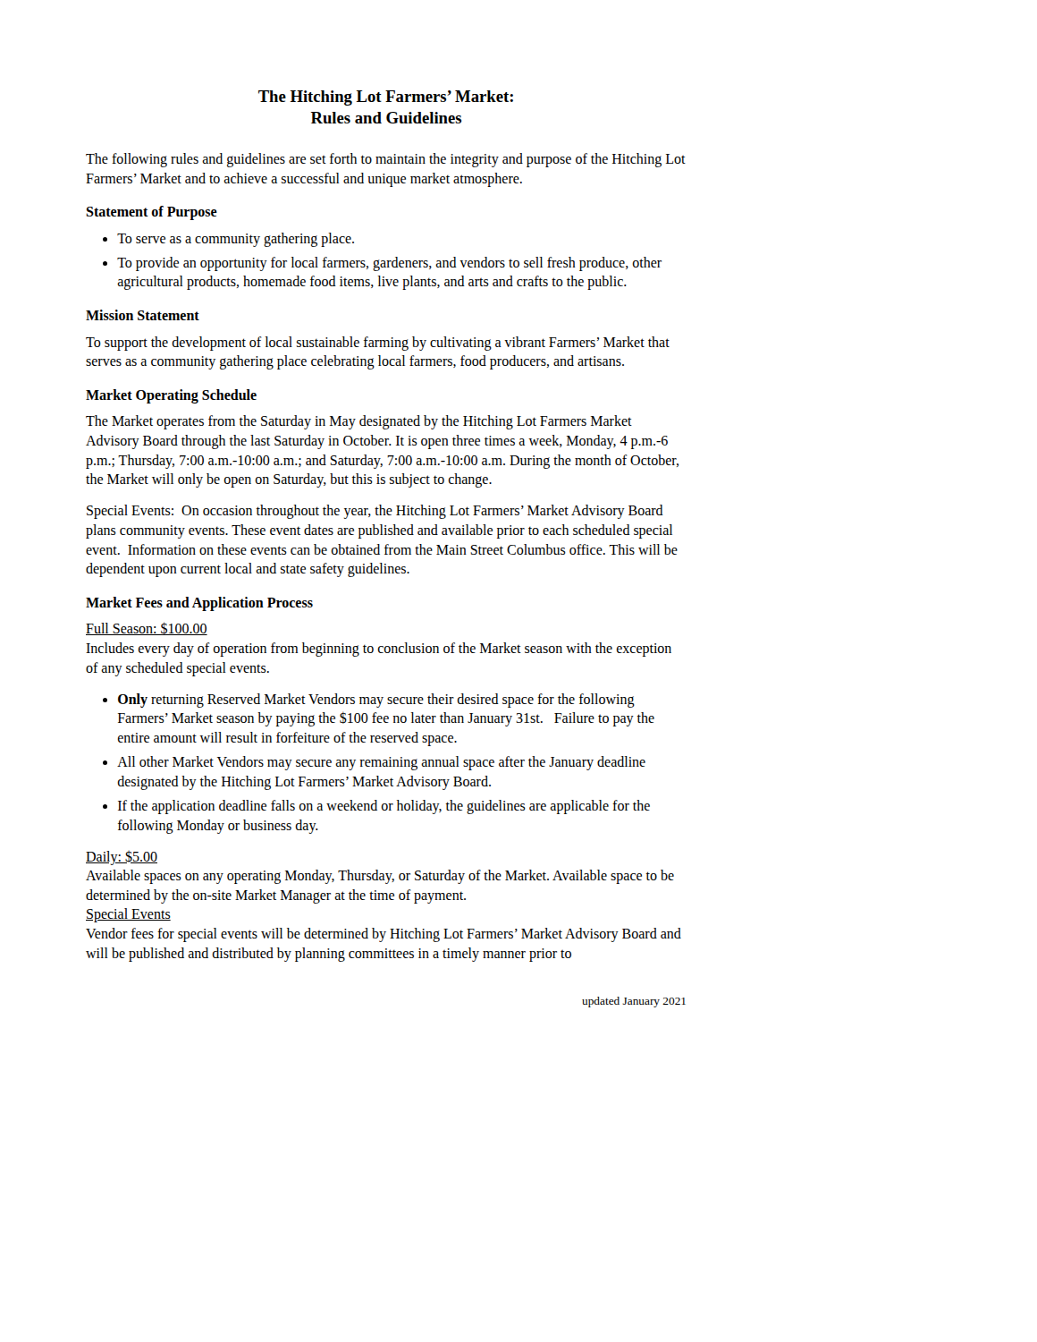The Hitching Lot Farmers’ Market:
Rules and Guidelines
The following rules and guidelines are set forth to maintain the integrity and purpose of the Hitching Lot Farmers’ Market and to achieve a successful and unique market atmosphere.
Statement of Purpose
To serve as a community gathering place.
To provide an opportunity for local farmers, gardeners, and vendors to sell fresh produce, other agricultural products, homemade food items, live plants, and arts and crafts to the public.
Mission Statement
To support the development of local sustainable farming by cultivating a vibrant Farmers’ Market that serves as a community gathering place celebrating local farmers, food producers, and artisans.
Market Operating Schedule
The Market operates from the Saturday in May designated by the Hitching Lot Farmers Market Advisory Board through the last Saturday in October. It is open three times a week, Monday, 4 p.m.-6 p.m.; Thursday, 7:00 a.m.-10:00 a.m.; and Saturday, 7:00 a.m.-10:00 a.m. During the month of October, the Market will only be open on Saturday, but this is subject to change.
Special Events: On occasion throughout the year, the Hitching Lot Farmers’ Market Advisory Board plans community events. These event dates are published and available prior to each scheduled special event. Information on these events can be obtained from the Main Street Columbus office. This will be dependent upon current local and state safety guidelines.
Market Fees and Application Process
Full Season: $100.00
Includes every day of operation from beginning to conclusion of the Market season with the exception of any scheduled special events.
Only returning Reserved Market Vendors may secure their desired space for the following Farmers’ Market season by paying the $100 fee no later than January 31st. Failure to pay the entire amount will result in forfeiture of the reserved space.
All other Market Vendors may secure any remaining annual space after the January deadline designated by the Hitching Lot Farmers’ Market Advisory Board.
If the application deadline falls on a weekend or holiday, the guidelines are applicable for the following Monday or business day.
Daily: $5.00
Available spaces on any operating Monday, Thursday, or Saturday of the Market. Available space to be determined by the on-site Market Manager at the time of payment.
Special Events
Vendor fees for special events will be determined by Hitching Lot Farmers’ Market Advisory Board and will be published and distributed by planning committees in a timely manner prior to
updated January 2021